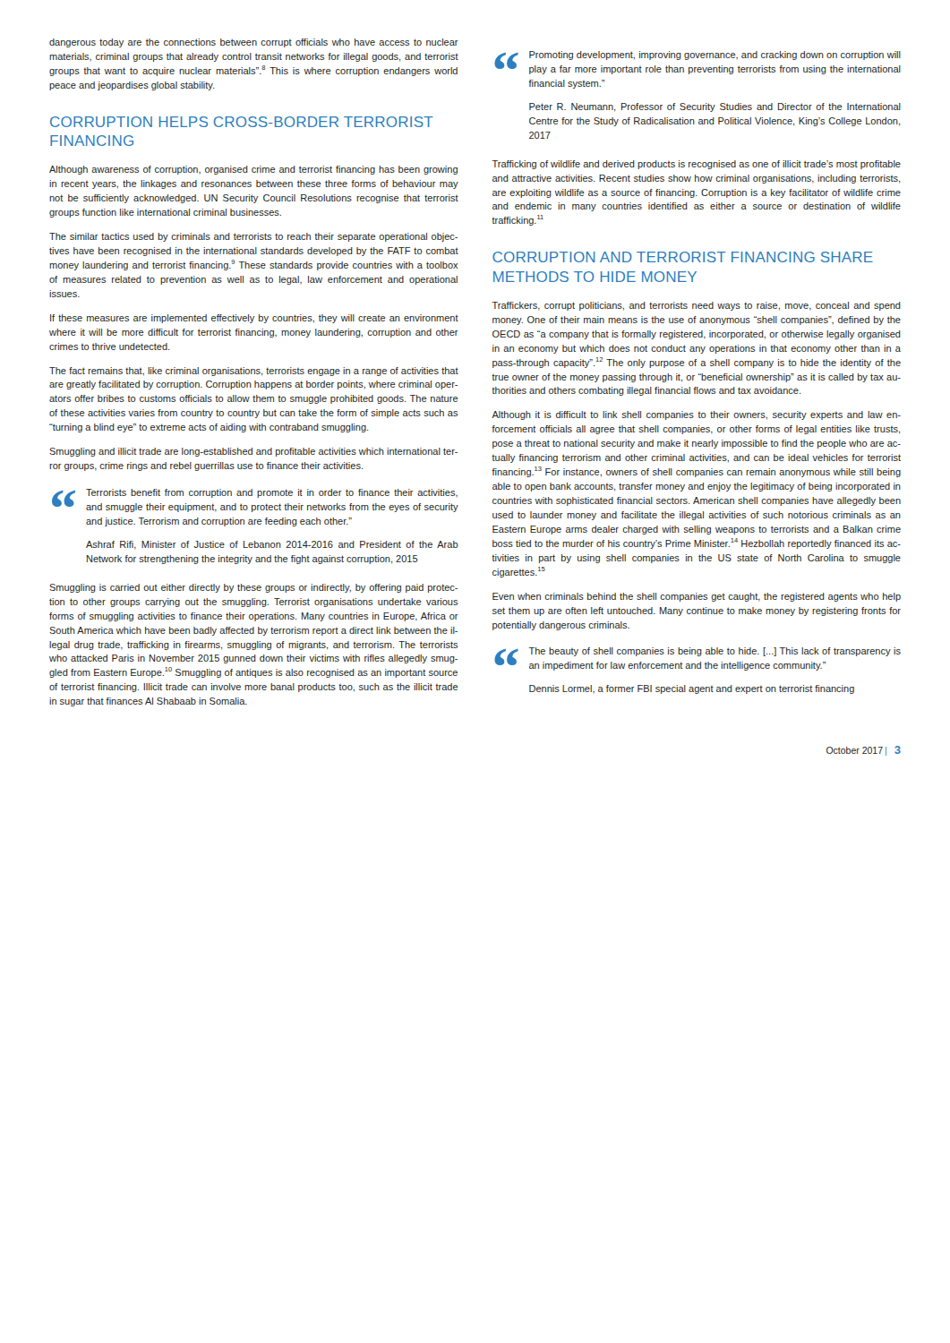dangerous today are the connections between corrupt officials who have access to nuclear materials, criminal groups that already control transit networks for illegal goods, and terrorist groups that want to acquire nuclear materials”.8 This is where corruption endangers world peace and jeopardises global stability.
Corruption helps cross-border terrorist financing
Although awareness of corruption, organised crime and terrorist financing has been growing in recent years, the linkages and resonances between these three forms of behaviour may not be sufficiently acknowledged. UN Security Council Resolutions recognise that terrorist groups function like international criminal businesses.
The similar tactics used by criminals and terrorists to reach their separate operational objectives have been recognised in the international standards developed by the FATF to combat money laundering and terrorist financing.9 These standards provide countries with a toolbox of measures related to prevention as well as to legal, law enforcement and operational issues.
If these measures are implemented effectively by countries, they will create an environment where it will be more difficult for terrorist financing, money laundering, corruption and other crimes to thrive undetected.
The fact remains that, like criminal organisations, terrorists engage in a range of activities that are greatly facilitated by corruption. Corruption happens at border points, where criminal operators offer bribes to customs officials to allow them to smuggle prohibited goods. The nature of these activities varies from country to country but can take the form of simple acts such as “turning a blind eye” to extreme acts of aiding with contraband smuggling.
Smuggling and illicit trade are long-established and profitable activities which international terror groups, crime rings and rebel guerrillas use to finance their activities.
“
Terrorists benefit from corruption and promote it in order to finance their activities, and smuggle their equipment, and to protect their networks from the eyes of security and justice. Terrorism and corruption are feeding each other.”
Ashraf Rifi, Minister of Justice of Lebanon 2014-2016 and President of the Arab Network for strengthening the integrity and the fight against corruption, 2015
Smuggling is carried out either directly by these groups or indirectly, by offering paid protection to other groups carrying out the smuggling. Terrorist organisations undertake various forms of smuggling activities to finance their operations. Many countries in Europe, Africa or South America which have been badly affected by terrorism report a direct link between the illegal drug trade, trafficking in firearms, smuggling of migrants, and terrorism. The terrorists who attacked Paris in November 2015 gunned down their victims with rifles allegedly smuggled from Eastern Europe.10 Smuggling of antiques is also recognised as an important source of terrorist financing. Illicit trade can involve more banal products too, such as the illicit trade in sugar that finances Al Shabaab in Somalia.
“
Promoting development, improving governance, and cracking down on corruption will play a far more important role than preventing terrorists from using the international financial system.”
Peter R. Neumann, Professor of Security Studies and Director of the International Centre for the Study of Radicalisation and Political Violence, King’s College London, 2017
Trafficking of wildlife and derived products is recognised as one of illicit trade’s most profitable and attractive activities. Recent studies show how criminal organisations, including terrorists, are exploiting wildlife as a source of financing. Corruption is a key facilitator of wildlife crime and endemic in many countries identified as either a source or destination of wildlife trafficking.11
Corruption and terrorist financing share methods to hide money
Traffickers, corrupt politicians, and terrorists need ways to raise, move, conceal and spend money. One of their main means is the use of anonymous “shell companies”, defined by the OECD as “a company that is formally registered, incorporated, or otherwise legally organised in an economy but which does not conduct any operations in that economy other than in a pass-through capacity”.12 The only purpose of a shell company is to hide the identity of the true owner of the money passing through it, or “beneficial ownership” as it is called by tax authorities and others combating illegal financial flows and tax avoidance.
Although it is difficult to link shell companies to their owners, security experts and law enforcement officials all agree that shell companies, or other forms of legal entities like trusts, pose a threat to national security and make it nearly impossible to find the people who are actually financing terrorism and other criminal activities, and can be ideal vehicles for terrorist financing.13 For instance, owners of shell companies can remain anonymous while still being able to open bank accounts, transfer money and enjoy the legitimacy of being incorporated in countries with sophisticated financial sectors. American shell companies have allegedly been used to launder money and facilitate the illegal activities of such notorious criminals as an Eastern Europe arms dealer charged with selling weapons to terrorists and a Balkan crime boss tied to the murder of his country’s Prime Minister.14 Hezbollah reportedly financed its activities in part by using shell companies in the US state of North Carolina to smuggle cigarettes.15
Even when criminals behind the shell companies get caught, the registered agents who help set them up are often left untouched. Many continue to make money by registering fronts for potentially dangerous criminals.
“
The beauty of shell companies is being able to hide. [...] This lack of transparency is an impediment for law enforcement and the intelligence community.”
Dennis Lormel, a former FBI special agent and expert on terrorist financing
October 2017|3